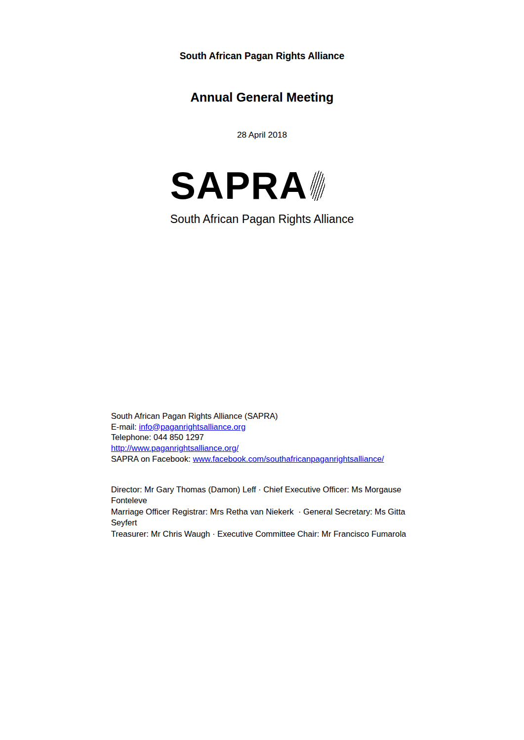South African Pagan Rights Alliance
Annual General Meeting
28 April 2018
SAPRA
South African Pagan Rights Alliance
South African Pagan Rights Alliance (SAPRA)
E-mail: info@paganrightsalliance.org
Telephone: 044 850 1297
http://www.paganrightsalliance.org/
SAPRA on Facebook: www.facebook.com/southafricanpaganrightsalliance/
Director: Mr Gary Thomas (Damon) Leff · Chief Executive Officer: Ms Morgause Fonteleve
Marriage Officer Registrar: Mrs Retha van Niekerk · General Secretary: Ms Gitta Seyfert
Treasurer: Mr Chris Waugh · Executive Committee Chair: Mr Francisco Fumarola